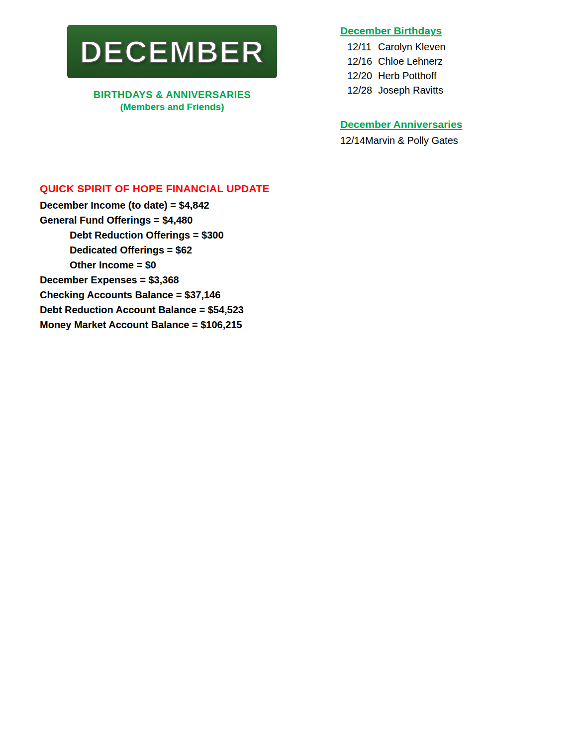DECEMBER
BIRTHDAYS & ANNIVERSARIES
(Members and Friends)
December Birthdays
12/11 Carolyn Kleven
12/16 Chloe Lehnerz
12/20 Herb Potthoff
12/28 Joseph Ravitts
December Anniversaries
12/14 Marvin & Polly Gates
QUICK SPIRIT OF HOPE FINANCIAL UPDATE
December Income (to date) = $4,842
General Fund Offerings = $4,480
Debt Reduction Offerings = $300
Dedicated Offerings = $62
Other Income = $0
December Expenses = $3,368
Checking Accounts Balance = $37,146
Debt Reduction Account Balance = $54,523
Money Market Account Balance = $106,215